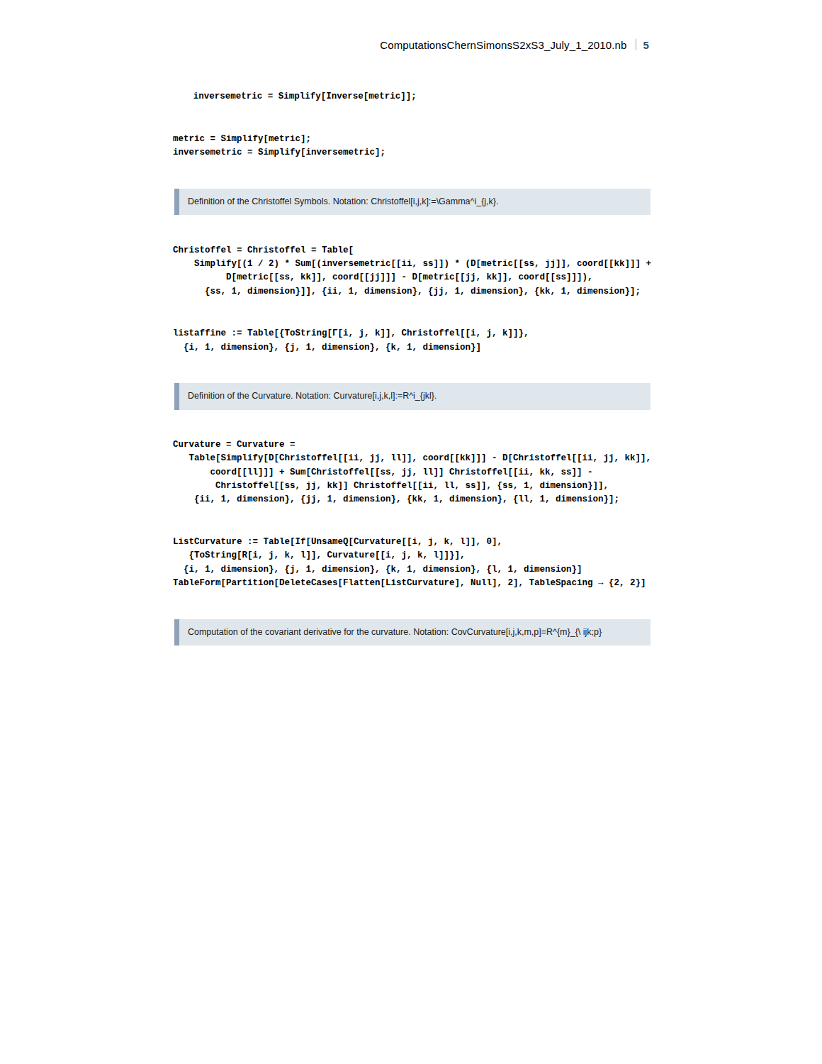ComputationsChernSimonsS2xS3_July_1_2010.nb 5
inversemetric = Simplify[Inverse[metric]];
metric = Simplify[metric];
inversemetric = Simplify[inversemetric];
Definition of the Christoffel Symbols. Notation: Christoffel[i,j,k]:=\Gamma^i_{j,k}.
Christoffel = Christoffel = Table[
    Simplify[(1 / 2) * Sum[(inversemetric[[ii, ss]]) * (D[metric[[ss, jj]], coord[[kk]]] +
          D[metric[[ss, kk]], coord[[jj]]] - D[metric[[jj, kk]], coord[[ss]]]),
      {ss, 1, dimension}]], {ii, 1, dimension}, {jj, 1, dimension}, {kk, 1, dimension}];
listaffine := Table[{ToString[Γ[i, j, k]], Christoffel[[i, j, k]]},
  {i, 1, dimension}, {j, 1, dimension}, {k, 1, dimension}]
Definition of the Curvature. Notation: Curvature[i,j,k,l]:=R^i_{jkl}.
Curvature = Curvature =
   Table[Simplify[D[Christoffel[[ii, jj, ll]], coord[[kk]]] - D[Christoffel[[ii, jj, kk]],
       coord[[ll]]] + Sum[Christoffel[[ss, jj, ll]] Christoffel[[ii, kk, ss]] -
        Christoffel[[ss, jj, kk]] Christoffel[[ii, ll, ss]], {ss, 1, dimension}]],
    {ii, 1, dimension}, {jj, 1, dimension}, {kk, 1, dimension}, {ll, 1, dimension}];
ListCurvature := Table[If[UnsameQ[Curvature[[i, j, k, l]], 0],
   {ToString[R[i, j, k, l]], Curvature[[i, j, k, l]]}],
  {i, 1, dimension}, {j, 1, dimension}, {k, 1, dimension}, {l, 1, dimension}]
TableForm[Partition[DeleteCases[Flatten[ListCurvature], Null], 2], TableSpacing → {2, 2}]
Computation of the covariant derivative for the curvature. Notation: CovCurvature[i,j,k,m,p]=R^{m}_{\ ijk;p}